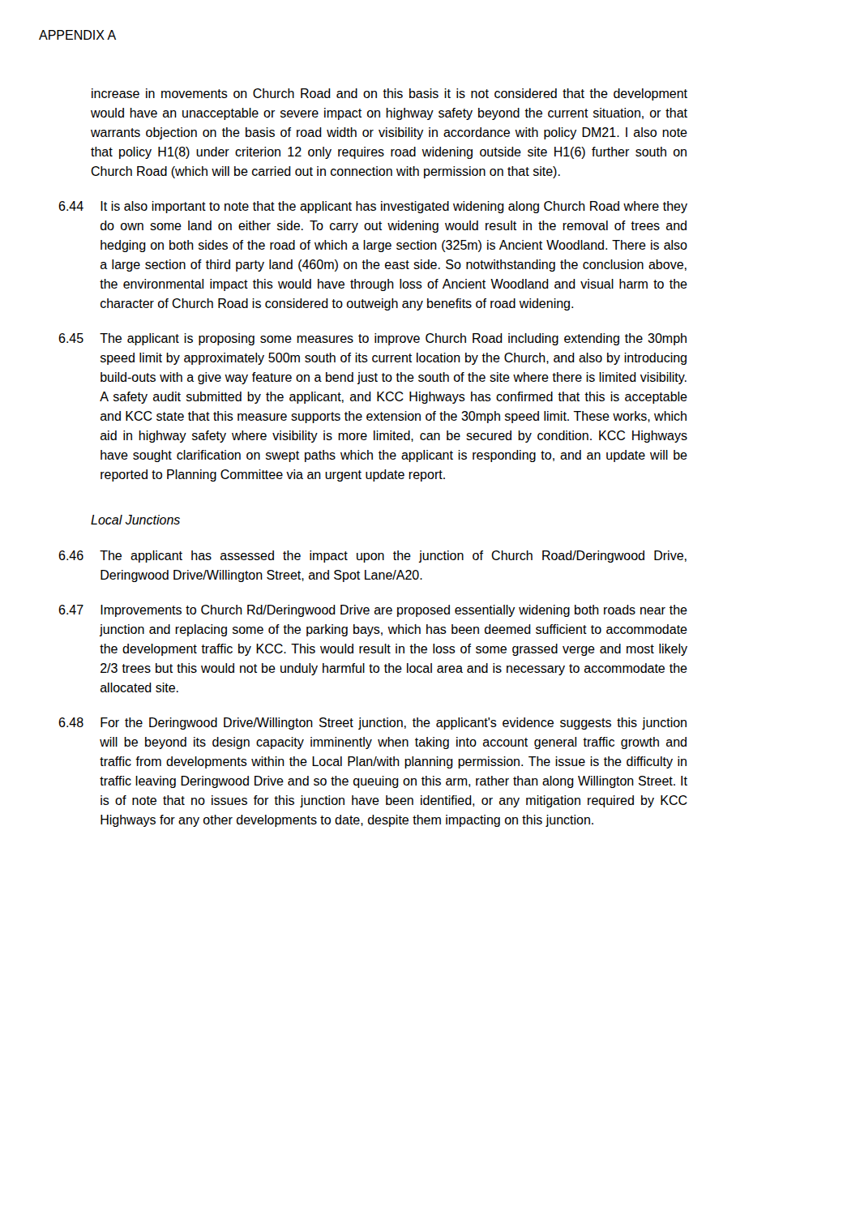APPENDIX A
increase in movements on Church Road and on this basis it is not considered that the development would have an unacceptable or severe impact on highway safety beyond the current situation, or that warrants objection on the basis of road width or visibility in accordance with policy DM21. I also note that policy H1(8) under criterion 12 only requires road widening outside site H1(6) further south on Church Road (which will be carried out in connection with permission on that site).
6.44
It is also important to note that the applicant has investigated widening along Church Road where they do own some land on either side. To carry out widening would result in the removal of trees and hedging on both sides of the road of which a large section (325m) is Ancient Woodland. There is also a large section of third party land (460m) on the east side. So notwithstanding the conclusion above, the environmental impact this would have through loss of Ancient Woodland and visual harm to the character of Church Road is considered to outweigh any benefits of road widening.
6.45
The applicant is proposing some measures to improve Church Road including extending the 30mph speed limit by approximately 500m south of its current location by the Church, and also by introducing build-outs with a give way feature on a bend just to the south of the site where there is limited visibility. A safety audit submitted by the applicant, and KCC Highways has confirmed that this is acceptable and KCC state that this measure supports the extension of the 30mph speed limit. These works, which aid in highway safety where visibility is more limited, can be secured by condition. KCC Highways have sought clarification on swept paths which the applicant is responding to, and an update will be reported to Planning Committee via an urgent update report.
Local Junctions
6.46
The applicant has assessed the impact upon the junction of Church Road/Deringwood Drive, Deringwood Drive/Willington Street, and Spot Lane/A20.
6.47
Improvements to Church Rd/Deringwood Drive are proposed essentially widening both roads near the junction and replacing some of the parking bays, which has been deemed sufficient to accommodate the development traffic by KCC. This would result in the loss of some grassed verge and most likely 2/3 trees but this would not be unduly harmful to the local area and is necessary to accommodate the allocated site.
6.48
For the Deringwood Drive/Willington Street junction, the applicant's evidence suggests this junction will be beyond its design capacity imminently when taking into account general traffic growth and traffic from developments within the Local Plan/with planning permission. The issue is the difficulty in traffic leaving Deringwood Drive and so the queuing on this arm, rather than along Willington Street. It is of note that no issues for this junction have been identified, or any mitigation required by KCC Highways for any other developments to date, despite them impacting on this junction.